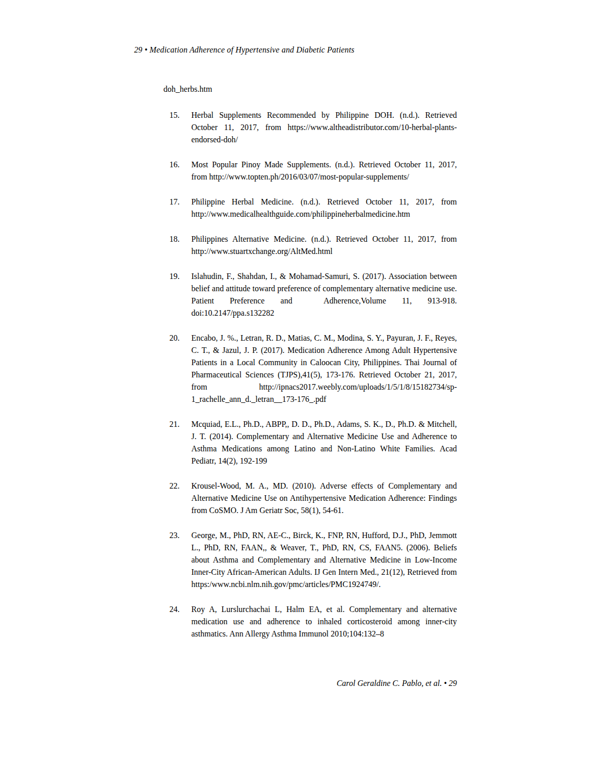29 • Medication Adherence of Hypertensive and Diabetic Patients
doh_herbs.htm
15. Herbal Supplements Recommended by Philippine DOH. (n.d.). Retrieved October 11, 2017, from https://www.altheadistributor.com/10-herbal-plants-endorsed-doh/
16. Most Popular Pinoy Made Supplements. (n.d.). Retrieved October 11, 2017, from http://www.topten.ph/2016/03/07/most-popular-supplements/
17. Philippine Herbal Medicine. (n.d.). Retrieved October 11, 2017, from http://www.medicalhealthguide.com/philippineherbalmedicine.htm
18. Philippines Alternative Medicine. (n.d.). Retrieved October 11, 2017, from http://www.stuartxchange.org/AltMed.html
19. Islahudin, F., Shahdan, I., & Mohamad-Samuri, S. (2017). Association between belief and attitude toward preference of complementary alternative medicine use. Patient Preference and Adherence,Volume 11, 913-918. doi:10.2147/ppa.s132282
20. Encabo, J. %., Letran, R. D., Matias, C. M., Modina, S. Y., Payuran, J. F., Reyes, C. T., & Jazul, J. P. (2017). Medication Adherence Among Adult Hypertensive Patients in a Local Community in Caloocan City, Philippines. Thai Journal of Pharmaceutical Sciences (TJPS),41(5), 173-176. Retrieved October 21, 2017, from http://ipnacs2017.weebly.com/uploads/1/5/1/8/15182734/sp- 1_rachelle_ann_d._letran__173-176_.pdf
21. Mcquiad, E.L., Ph.D., ABPP,, D. D., Ph.D., Adams, S. K., D., Ph.D. & Mitchell, J. T. (2014). Complementary and Alternative Medicine Use and Adherence to Asthma Medications among Latino and Non-Latino White Families. Acad Pediatr, 14(2), 192-199
22. Krousel-Wood, M. A., MD. (2010). Adverse effects of Complementary and Alternative Medicine Use on Antihypertensive Medication Adherence: Findings from CoSMO. J Am Geriatr Soc, 58(1), 54-61.
23. George, M., PhD, RN, AE-C., Birck, K., FNP, RN, Hufford, D.J., PhD, Jemmott L., PhD, RN, FAAN,, & Weaver, T., PhD, RN, CS, FAAN5. (2006). Beliefs about Asthma and Complementary and Alternative Medicine in Low-Income Inner-City African-American Adults. IJ Gen Intern Med., 21(12), Retrieved from https:/www.ncbi.nlm.nih.gov/pmc/articles/PMC1924749/.
24. Roy A, Lurslurchachai L, Halm EA, et al. Complementary and alternative medication use and adherence to inhaled corticosteroid among inner-city asthmatics. Ann Allergy Asthma Immunol 2010;104:132–8
Carol Geraldine C. Pablo, et al. • 29